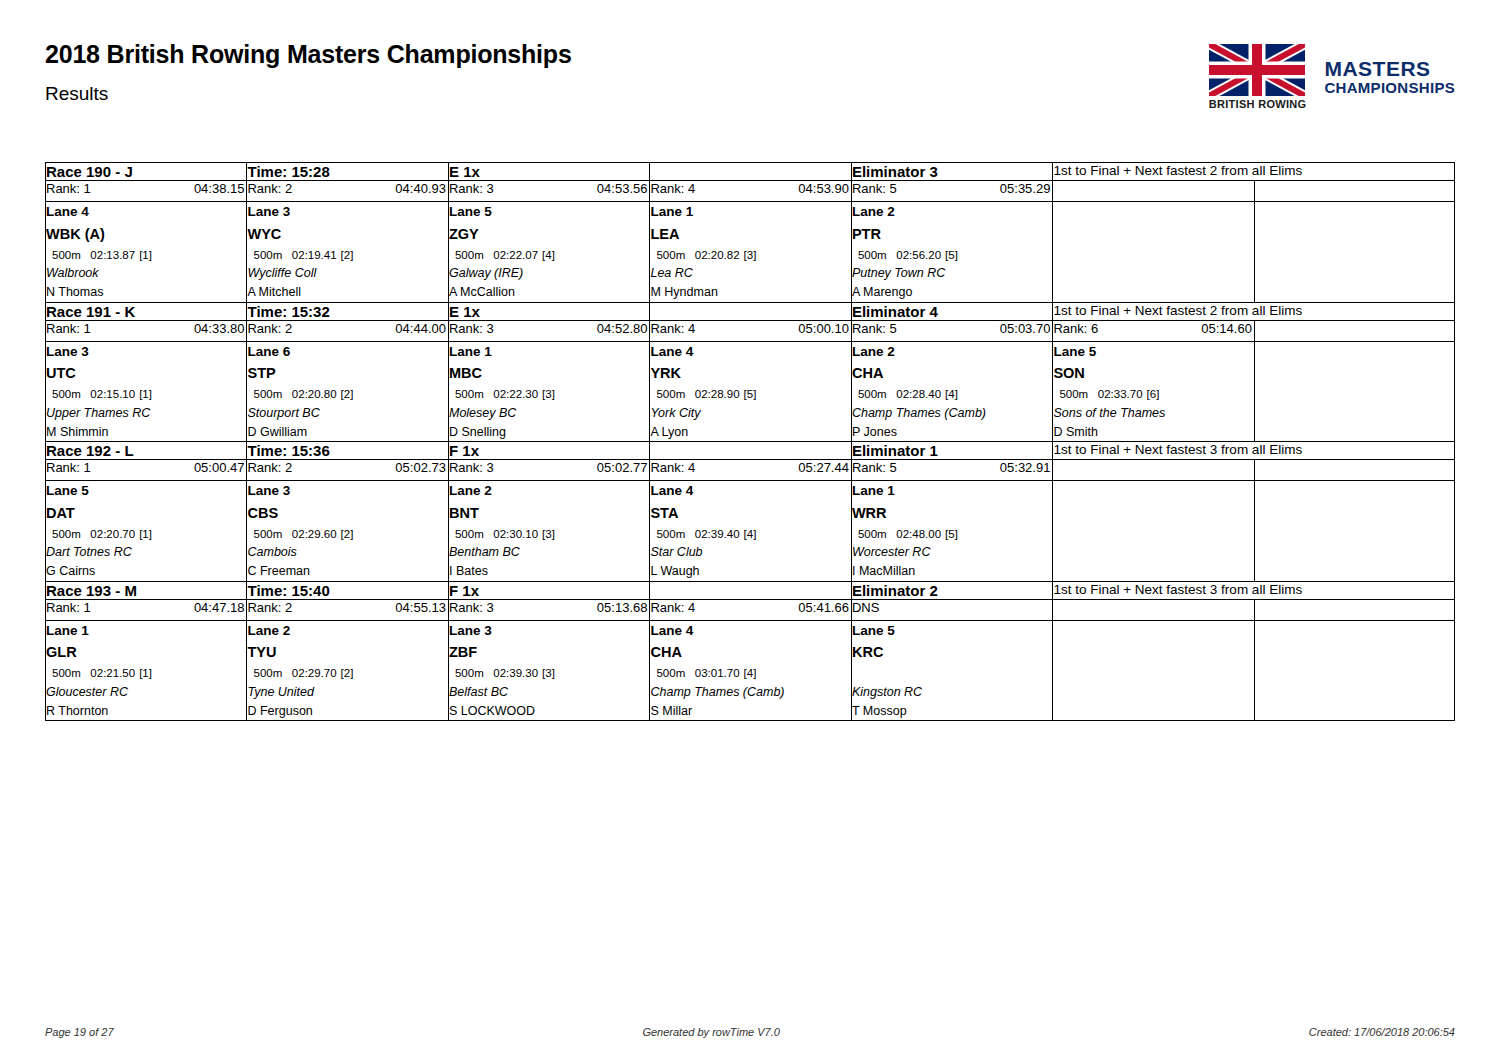2018 British Rowing Masters Championships
Results
BRITISH ROWING
MASTERS
CHAMPIONSHIPS
| Race 190 - J | Time: 15:28 | E 1x | | Eliminator 3 | 1st to Final + Next fastest 2 from all Elims |
| Rank: 1 04:38.15 | Rank: 2 04:40.93 | Rank: 3 04:53.56 | Rank: 4 04:53.90 | Rank: 5 05:35.29 | | |
| Lane 4 WBK (A) 500m 02:13.87 [1] Walbrook N Thomas | Lane 3 WYC 500m 02:19.41 [2] Wycliffe Coll A Mitchell | Lane 5 ZGY 500m 02:22.07 [4] Galway (IRE) A McCallion | Lane 1 LEA 500m 02:20.82 [3] Lea RC M Hyndman | Lane 2 PTR 500m 02:56.20 [5] Putney Town RC A Marengo | | |
| Race 191 - K | Time: 15:32 | E 1x | | Eliminator 4 | 1st to Final + Next fastest 2 from all Elims |
| Rank: 1 04:33.80 | Rank: 2 04:44.00 | Rank: 3 04:52.80 | Rank: 4 05:00.10 | Rank: 5 05:03.70 | Rank: 6 05:14.60 | |
| Lane 3 UTC 500m 02:15.10 [1] Upper Thames RC M Shimmin | Lane 6 STP 500m 02:20.80 [2] Stourport BC D Gwilliam | Lane 1 MBC 500m 02:22.30 [3] Molesey BC D Snelling | Lane 4 YRK 500m 02:28.90 [5] York City A Lyon | Lane 2 CHA 500m 02:28.40 [4] Champ Thames (Camb) P Jones | Lane 5 SON 500m 02:33.70 [6] Sons of the Thames D Smith | |
| Race 192 - L | Time: 15:36 | F 1x | | Eliminator 1 | 1st to Final + Next fastest 3 from all Elims |
| Rank: 1 05:00.47 | Rank: 2 05:02.73 | Rank: 3 05:02.77 | Rank: 4 05:27.44 | Rank: 5 05:32.91 | | |
| Lane 5 DAT 500m 02:20.70 [1] Dart Totnes RC G Cairns | Lane 3 CBS 500m 02:29.60 [2] Cambois C Freeman | Lane 2 BNT 500m 02:30.10 [3] Bentham BC I Bates | Lane 4 STA 500m 02:39.40 [4] Star Club L Waugh | Lane 1 WRR 500m 02:48.00 [5] Worcester RC I MacMillan | | |
| Race 193 - M | Time: 15:40 | F 1x | | Eliminator 2 | 1st to Final + Next fastest 3 from all Elims |
| Rank: 1 04:47.18 | Rank: 2 04:55.13 | Rank: 3 05:13.68 | Rank: 4 05:41.66 | DNS | | |
| Lane 1 GLR 500m 02:21.50 [1] Gloucester RC R Thornton | Lane 2 TYU 500m 02:29.70 [2] Tyne United D Ferguson | Lane 3 ZBF 500m 02:39.30 [3] Belfast BC S LOCKWOOD | Lane 4 CHA 500m 03:01.70 [4] Champ Thames (Camb) S Millar | Lane 5 KRC Kingston RC T Mossop | | |
Page 19 of 27
Generated by rowTime V7.0
Created: 17/06/2018 20:06:54